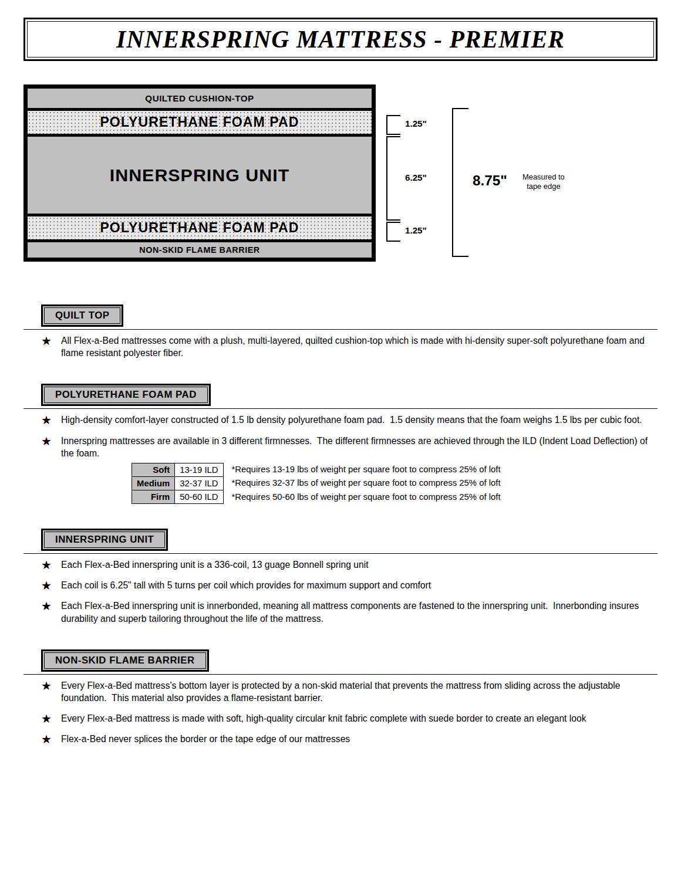INNERSPRING MATTRESS - PREMIER
QUILTED CUSHION-TOP
POLYURETHANE FOAM PAD
INNERSPRING UNIT
POLYURETHANE FOAM PAD
NON-SKID FLAME BARRIER
1.25"
6.25"
1.25"
8.75"
Measured to
tape edge
QUILT TOP
All Flex-a-Bed mattresses come with a plush, multi-layered, quilted cushion-top which is made with hi-density super-soft polyurethane foam and flame resistant polyester fiber.
POLYURETHANE FOAM PAD
High-density comfort-layer constructed of 1.5 lb density polyurethane foam pad. 1.5 density means that the foam weighs 1.5 lbs per cubic foot.
Innerspring mattresses are available in 3 different firmnesses. The different firmnesses are achieved through the ILD (Indent Load Deflection) of the foam.
| Soft | 13-19 ILD | *Requires 13-19 lbs of weight per square foot to compress 25% of loft |
| Medium | 32-37 ILD | *Requires 32-37 lbs of weight per square foot to compress 25% of loft |
| Firm | 50-60 ILD | *Requires 50-60 lbs of weight per square foot to compress 25% of loft |
INNERSPRING UNIT
Each Flex-a-Bed innerspring unit is a 336-coil, 13 guage Bonnell spring unit
Each coil is 6.25" tall with 5 turns per coil which provides for maximum support and comfort
Each Flex-a-Bed innerspring unit is innerbonded, meaning all mattress components are fastened to the innerspring unit. Innerbonding insures durability and superb tailoring throughout the life of the mattress.
NON-SKID FLAME BARRIER
Every Flex-a-Bed mattress's bottom layer is protected by a non-skid material that prevents the mattress from sliding across the adjustable foundation. This material also provides a flame-resistant barrier.
Every Flex-a-Bed mattress is made with soft, high-quality circular knit fabric complete with suede border to create an elegant look
Flex-a-Bed never splices the border or the tape edge of our mattresses